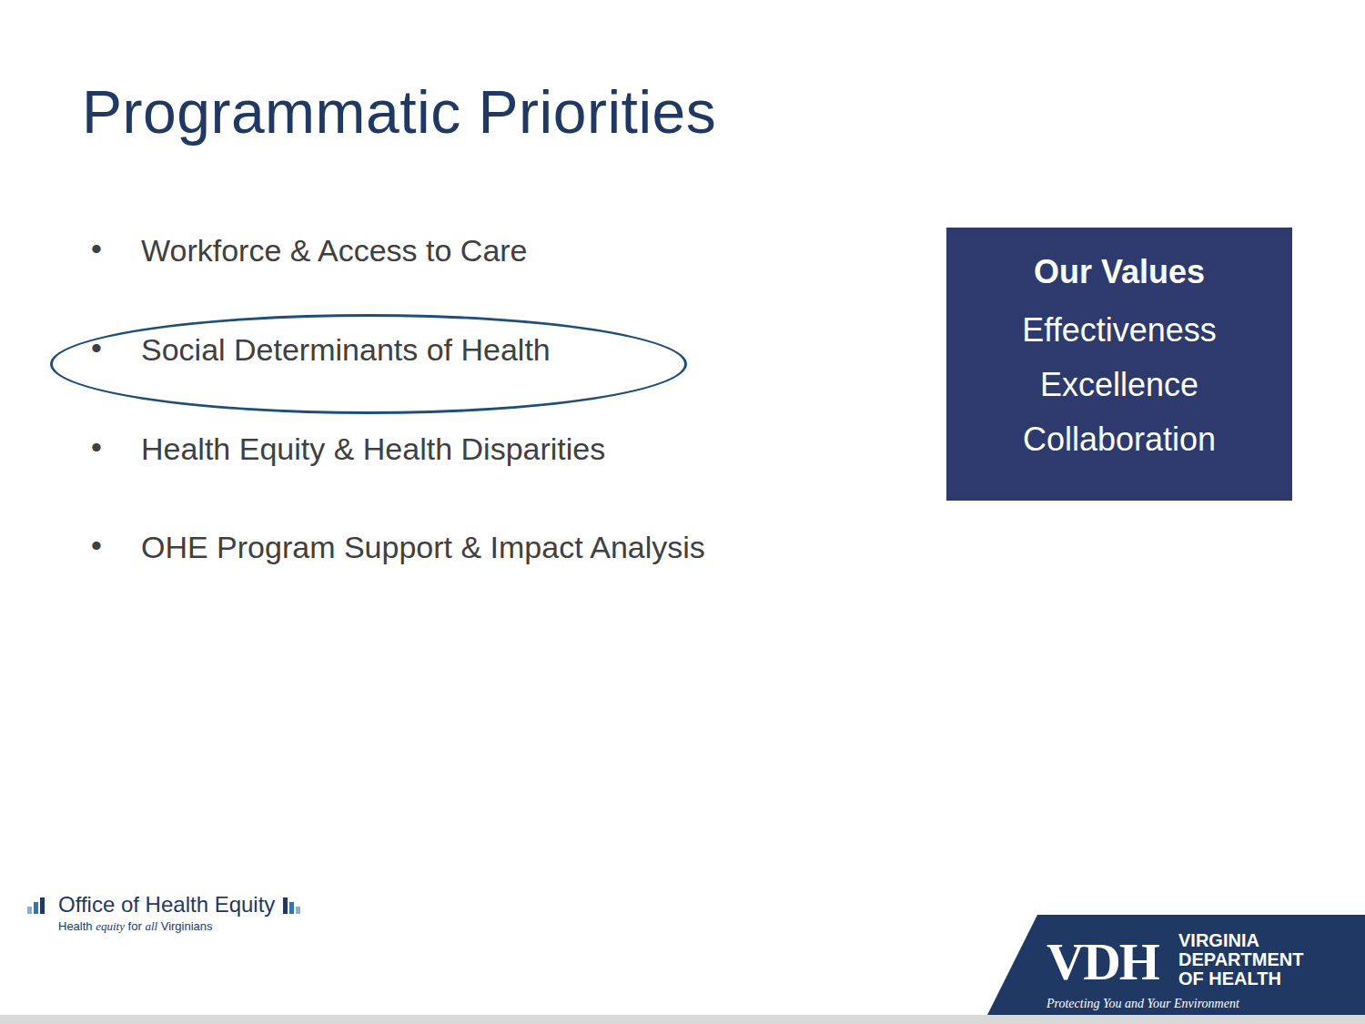Programmatic Priorities
Workforce & Access to Care
Social Determinants of Health
Health Equity & Health Disparities
OHE Program Support & Impact Analysis
Our Values
Effectiveness
Excellence
Collaboration
Office of Health Equity
Health equity for all Virginians
VDH
VIRGINIA
DEPARTMENT
OF HEALTH
Protecting You and Your Environment